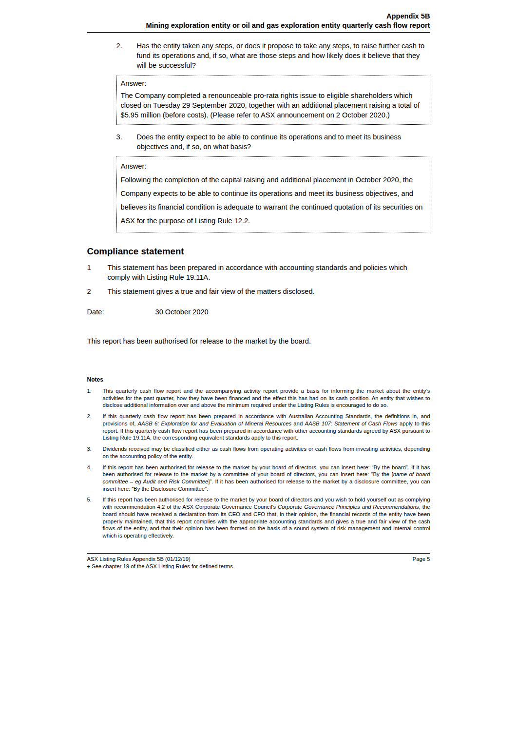Appendix 5B
Mining exploration entity or oil and gas exploration entity quarterly cash flow report
2.
Has the entity taken any steps, or does it propose to take any steps, to raise further cash to fund its operations and, if so, what are those steps and how likely does it believe that they will be successful?
Answer:
The Company completed a renounceable pro-rata rights issue to eligible shareholders which closed on Tuesday 29 September 2020, together with an additional placement raising a total of $5.95 million (before costs). (Please refer to ASX announcement on 2 October 2020.)
3.
Does the entity expect to be able to continue its operations and to meet its business objectives and, if so, on what basis?
Answer:
Following the completion of the capital raising and additional placement in October 2020, the Company expects to be able to continue its operations and meet its business objectives, and believes its financial condition is adequate to warrant the continued quotation of its securities on ASX for the purpose of Listing Rule 12.2.
Compliance statement
This statement has been prepared in accordance with accounting standards and policies which comply with Listing Rule 19.11A.
This statement gives a true and fair view of the matters disclosed.
Date:
30 October 2020
This report has been authorised for release to the market by the board.
Notes
This quarterly cash flow report and the accompanying activity report provide a basis for informing the market about the entity’s activities for the past quarter, how they have been financed and the effect this has had on its cash position. An entity that wishes to disclose additional information over and above the minimum required under the Listing Rules is encouraged to do so.
If this quarterly cash flow report has been prepared in accordance with Australian Accounting Standards, the definitions in, and provisions of, AASB 6: Exploration for and Evaluation of Mineral Resources and AASB 107: Statement of Cash Flows apply to this report. If this quarterly cash flow report has been prepared in accordance with other accounting standards agreed by ASX pursuant to Listing Rule 19.11A, the corresponding equivalent standards apply to this report.
Dividends received may be classified either as cash flows from operating activities or cash flows from investing activities, depending on the accounting policy of the entity.
If this report has been authorised for release to the market by your board of directors, you can insert here: “By the board”. If it has been authorised for release to the market by a committee of your board of directors, you can insert here: “By the [name of board committee – eg Audit and Risk Committee]”. If it has been authorised for release to the market by a disclosure committee, you can insert here: “By the Disclosure Committee”.
If this report has been authorised for release to the market by your board of directors and you wish to hold yourself out as complying with recommendation 4.2 of the ASX Corporate Governance Council’s Corporate Governance Principles and Recommendations, the board should have received a declaration from its CEO and CFO that, in their opinion, the financial records of the entity have been properly maintained, that this report complies with the appropriate accounting standards and gives a true and fair view of the cash flows of the entity, and that their opinion has been formed on the basis of a sound system of risk management and internal control which is operating effectively.
ASX Listing Rules Appendix 5B (01/12/19)
+ See chapter 19 of the ASX Listing Rules for defined terms.
Page 5